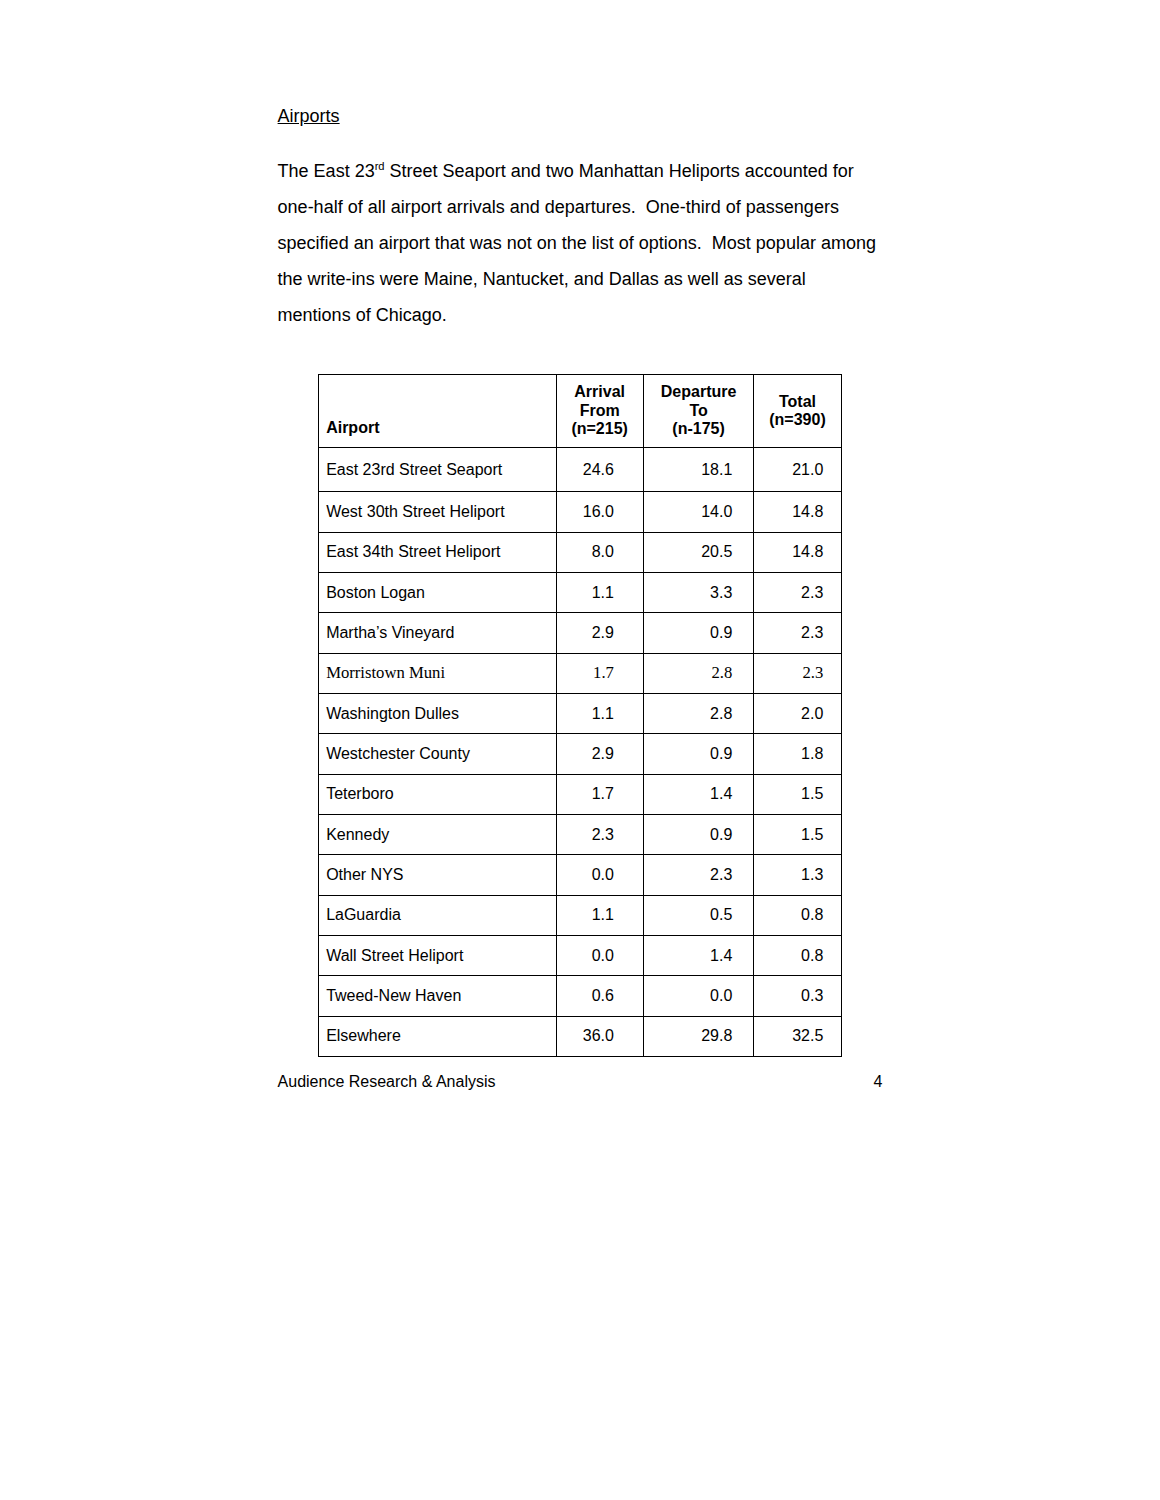Airports
The East 23rd Street Seaport and two Manhattan Heliports accounted for one-half of all airport arrivals and departures. One-third of passengers specified an airport that was not on the list of options. Most popular among the write-ins were Maine, Nantucket, and Dallas as well as several mentions of Chicago.
| Airport | Arrival From (n=215) | Departure To (n-175) | Total (n=390) |
| --- | --- | --- | --- |
| East 23rd Street Seaport | 24.6 | 18.1 | 21.0 |
| West 30th Street Heliport | 16.0 | 14.0 | 14.8 |
| East 34th Street Heliport | 8.0 | 20.5 | 14.8 |
| Boston Logan | 1.1 | 3.3 | 2.3 |
| Martha’s Vineyard | 2.9 | 0.9 | 2.3 |
| Morristown Muni | 1.7 | 2.8 | 2.3 |
| Washington Dulles | 1.1 | 2.8 | 2.0 |
| Westchester County | 2.9 | 0.9 | 1.8 |
| Teterboro | 1.7 | 1.4 | 1.5 |
| Kennedy | 2.3 | 0.9 | 1.5 |
| Other NYS | 0.0 | 2.3 | 1.3 |
| LaGuardia | 1.1 | 0.5 | 0.8 |
| Wall Street Heliport | 0.0 | 1.4 | 0.8 |
| Tweed-New Haven | 0.6 | 0.0 | 0.3 |
| Elsewhere | 36.0 | 29.8 | 32.5 |
Audience Research & Analysis 4